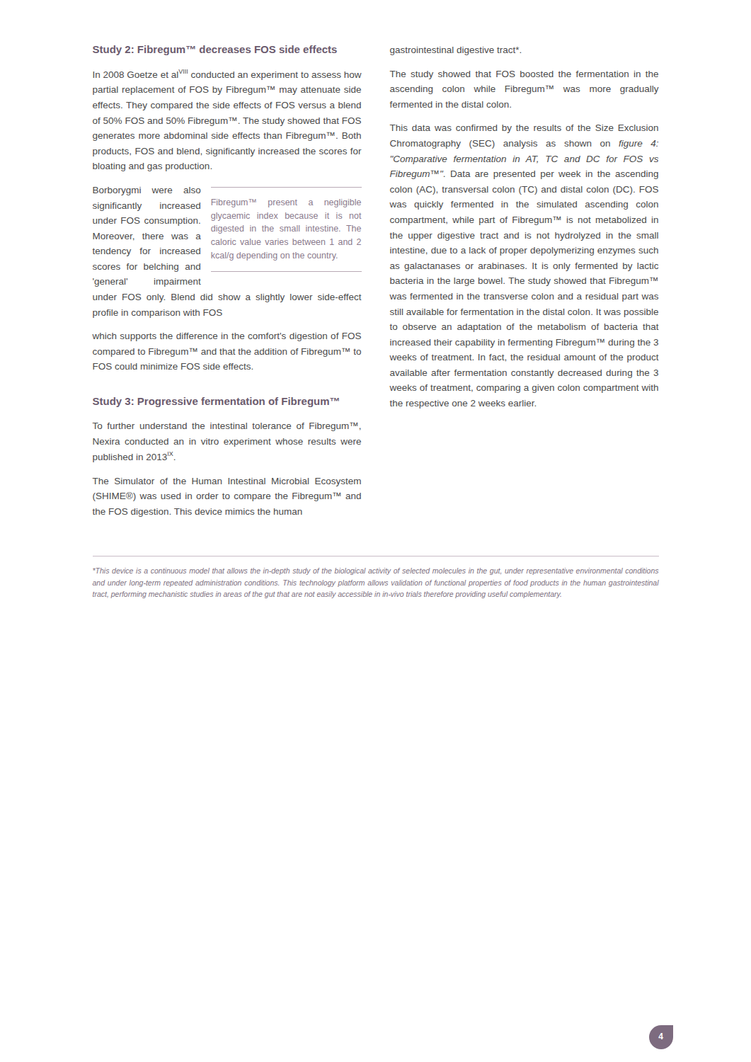Study 2: Fibregum™ decreases FOS side effects
In 2008 Goetze et alVIII conducted an experiment to assess how partial replacement of FOS by Fibregum™ may attenuate side effects. They compared the side effects of FOS versus a blend of 50% FOS and 50% Fibregum™. The study showed that FOS generates more abdominal side effects than Fibregum™. Both products, FOS and blend, significantly increased the scores for bloating and gas production.
Fibregum™ present a negligible glycaemic index because it is not digested in the small intestine. The caloric value varies between 1 and 2 kcal/g depending on the country.
Borborygmi were also significantly increased under FOS consumption. Moreover, there was a tendency for increased scores for belching and 'general' impairment under FOS only. Blend did show a slightly lower side-effect profile in comparison with FOS
which supports the difference in the comfort's digestion of FOS compared to Fibregum™ and that the addition of Fibregum™ to FOS could minimize FOS side effects.
Study 3: Progressive fermentation of Fibregum™
To further understand the intestinal tolerance of Fibregum™, Nexira conducted an in vitro experiment whose results were published in 2013IX.
The Simulator of the Human Intestinal Microbial Ecosystem (SHIME®) was used in order to compare the Fibregum™ and the FOS digestion. This device mimics the human
gastrointestinal digestive tract*.
The study showed that FOS boosted the fermentation in the ascending colon while Fibregum™ was more gradually fermented in the distal colon.
This data was confirmed by the results of the Size Exclusion Chromatography (SEC) analysis as shown on figure 4: "Comparative fermentation in AT, TC and DC for FOS vs Fibregum™". Data are presented per week in the ascending colon (AC), transversal colon (TC) and distal colon (DC). FOS was quickly fermented in the simulated ascending colon compartment, while part of Fibregum™ is not metabolized in the upper digestive tract and is not hydrolyzed in the small intestine, due to a lack of proper depolymerizing enzymes such as galactanases or arabinases. It is only fermented by lactic bacteria in the large bowel. The study showed that Fibregum™ was fermented in the transverse colon and a residual part was still available for fermentation in the distal colon. It was possible to observe an adaptation of the metabolism of bacteria that increased their capability in fermenting Fibregum™ during the 3 weeks of treatment. In fact, the residual amount of the product available after fermentation constantly decreased during the 3 weeks of treatment, comparing a given colon compartment with the respective one 2 weeks earlier.
*This device is a continuous model that allows the in-depth study of the biological activity of selected molecules in the gut, under representative environmental conditions and under long-term repeated administration conditions. This technology platform allows validation of functional properties of food products in the human gastrointestinal tract, performing mechanistic studies in areas of the gut that are not easily accessible in in-vivo trials therefore providing useful complementary.
4